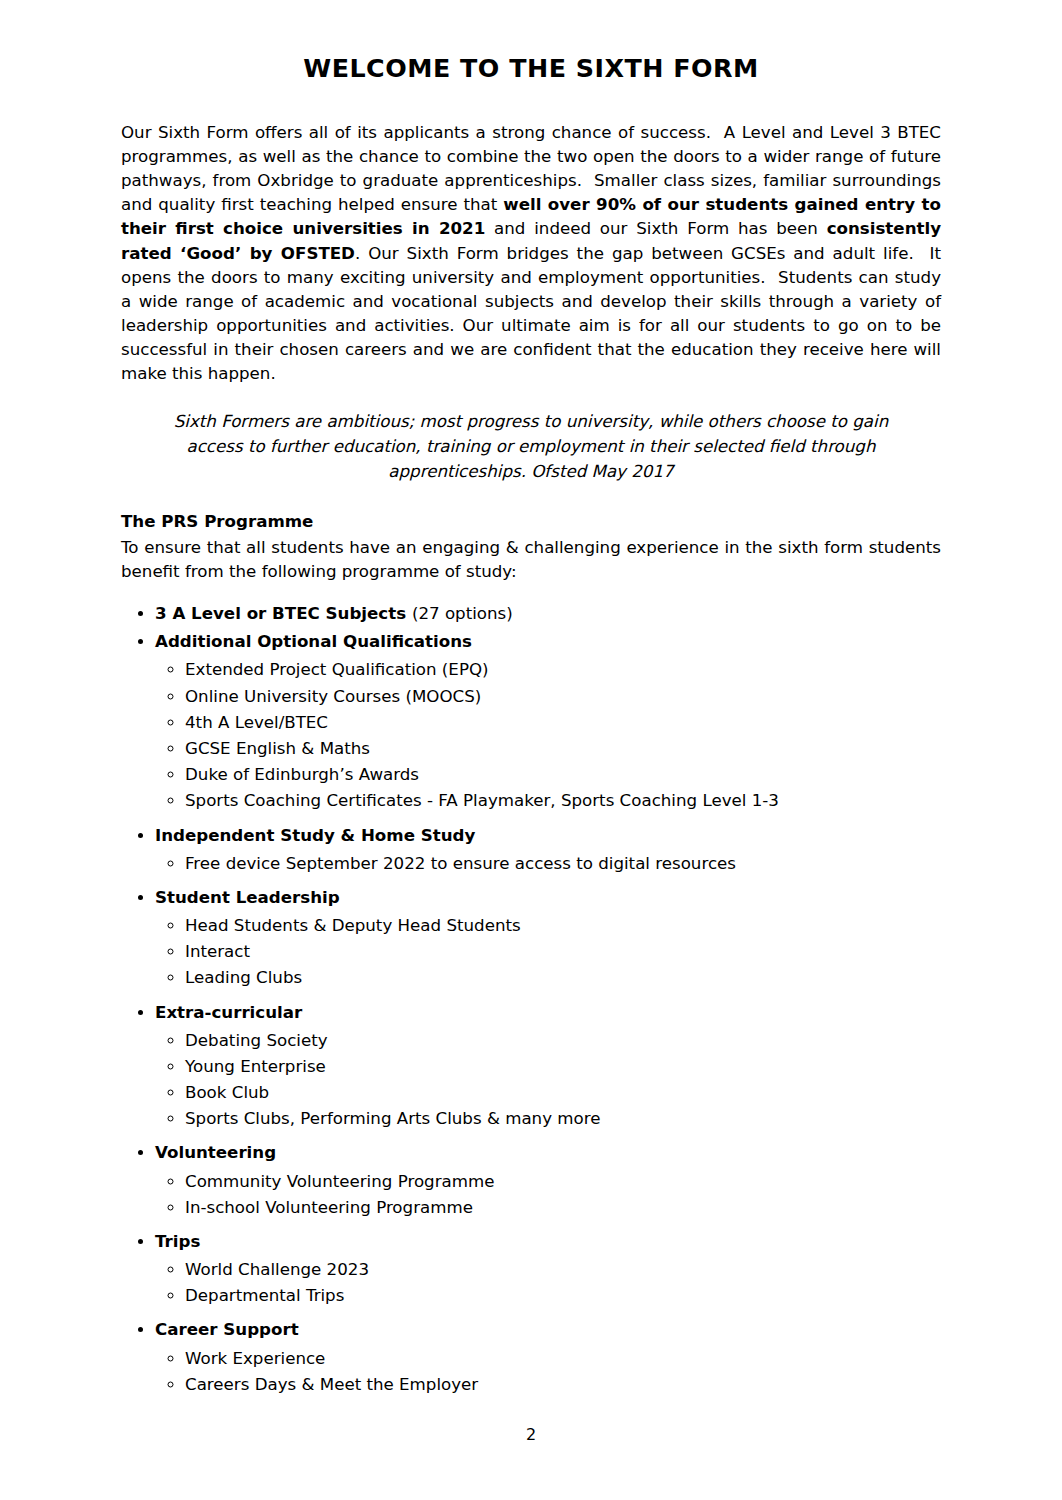WELCOME TO THE SIXTH FORM
Our Sixth Form offers all of its applicants a strong chance of success. A Level and Level 3 BTEC programmes, as well as the chance to combine the two open the doors to a wider range of future pathways, from Oxbridge to graduate apprenticeships. Smaller class sizes, familiar surroundings and quality first teaching helped ensure that well over 90% of our students gained entry to their first choice universities in 2021 and indeed our Sixth Form has been consistently rated ‘Good’ by OFSTED. Our Sixth Form bridges the gap between GCSEs and adult life. It opens the doors to many exciting university and employment opportunities. Students can study a wide range of academic and vocational subjects and develop their skills through a variety of leadership opportunities and activities. Our ultimate aim is for all our students to go on to be successful in their chosen careers and we are confident that the education they receive here will make this happen.
Sixth Formers are ambitious; most progress to university, while others choose to gain access to further education, training or employment in their selected field through apprenticeships. Ofsted May 2017
The PRS Programme
To ensure that all students have an engaging & challenging experience in the sixth form students benefit from the following programme of study:
3 A Level or BTEC Subjects (27 options)
Additional Optional Qualifications
Extended Project Qualification (EPQ)
Online University Courses (MOOCS)
4th A Level/BTEC
GCSE English & Maths
Duke of Edinburgh’s Awards
Sports Coaching Certificates - FA Playmaker, Sports Coaching Level 1-3
Independent Study & Home Study
Free device September 2022 to ensure access to digital resources
Student Leadership
Head Students & Deputy Head Students
Interact
Leading Clubs
Extra-curricular
Debating Society
Young Enterprise
Book Club
Sports Clubs, Performing Arts Clubs & many more
Volunteering
Community Volunteering Programme
In-school Volunteering Programme
Trips
World Challenge 2023
Departmental Trips
Career Support
Work Experience
Careers Days & Meet the Employer
2